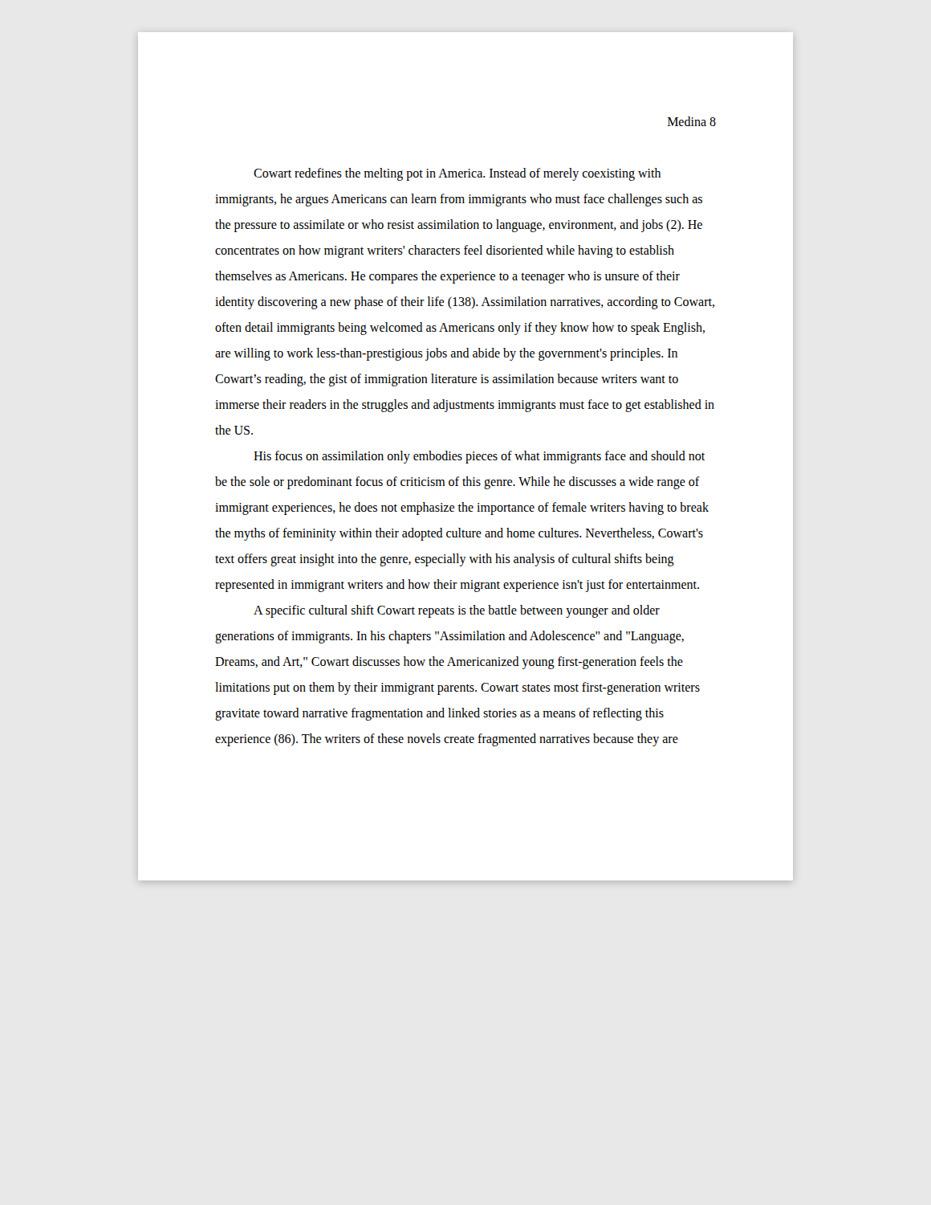Medina 8
Cowart redefines the melting pot in America. Instead of merely coexisting with immigrants, he argues Americans can learn from immigrants who must face challenges such as the pressure to assimilate or who resist assimilation to language, environment, and jobs (2). He concentrates on how migrant writers' characters feel disoriented while having to establish themselves as Americans. He compares the experience to a teenager who is unsure of their identity discovering a new phase of their life (138). Assimilation narratives, according to Cowart, often detail immigrants being welcomed as Americans only if they know how to speak English, are willing to work less-than-prestigious jobs and abide by the government's principles. In Cowart’s reading, the gist of immigration literature is assimilation because writers want to immerse their readers in the struggles and adjustments immigrants must face to get established in the US.
His focus on assimilation only embodies pieces of what immigrants face and should not be the sole or predominant focus of criticism of this genre. While he discusses a wide range of immigrant experiences, he does not emphasize the importance of female writers having to break the myths of femininity within their adopted culture and home cultures. Nevertheless, Cowart's text offers great insight into the genre, especially with his analysis of cultural shifts being represented in immigrant writers and how their migrant experience isn't just for entertainment.
A specific cultural shift Cowart repeats is the battle between younger and older generations of immigrants. In his chapters "Assimilation and Adolescence" and "Language, Dreams, and Art," Cowart discusses how the Americanized young first-generation feels the limitations put on them by their immigrant parents. Cowart states most first-generation writers gravitate toward narrative fragmentation and linked stories as a means of reflecting this experience (86). The writers of these novels create fragmented narratives because they are